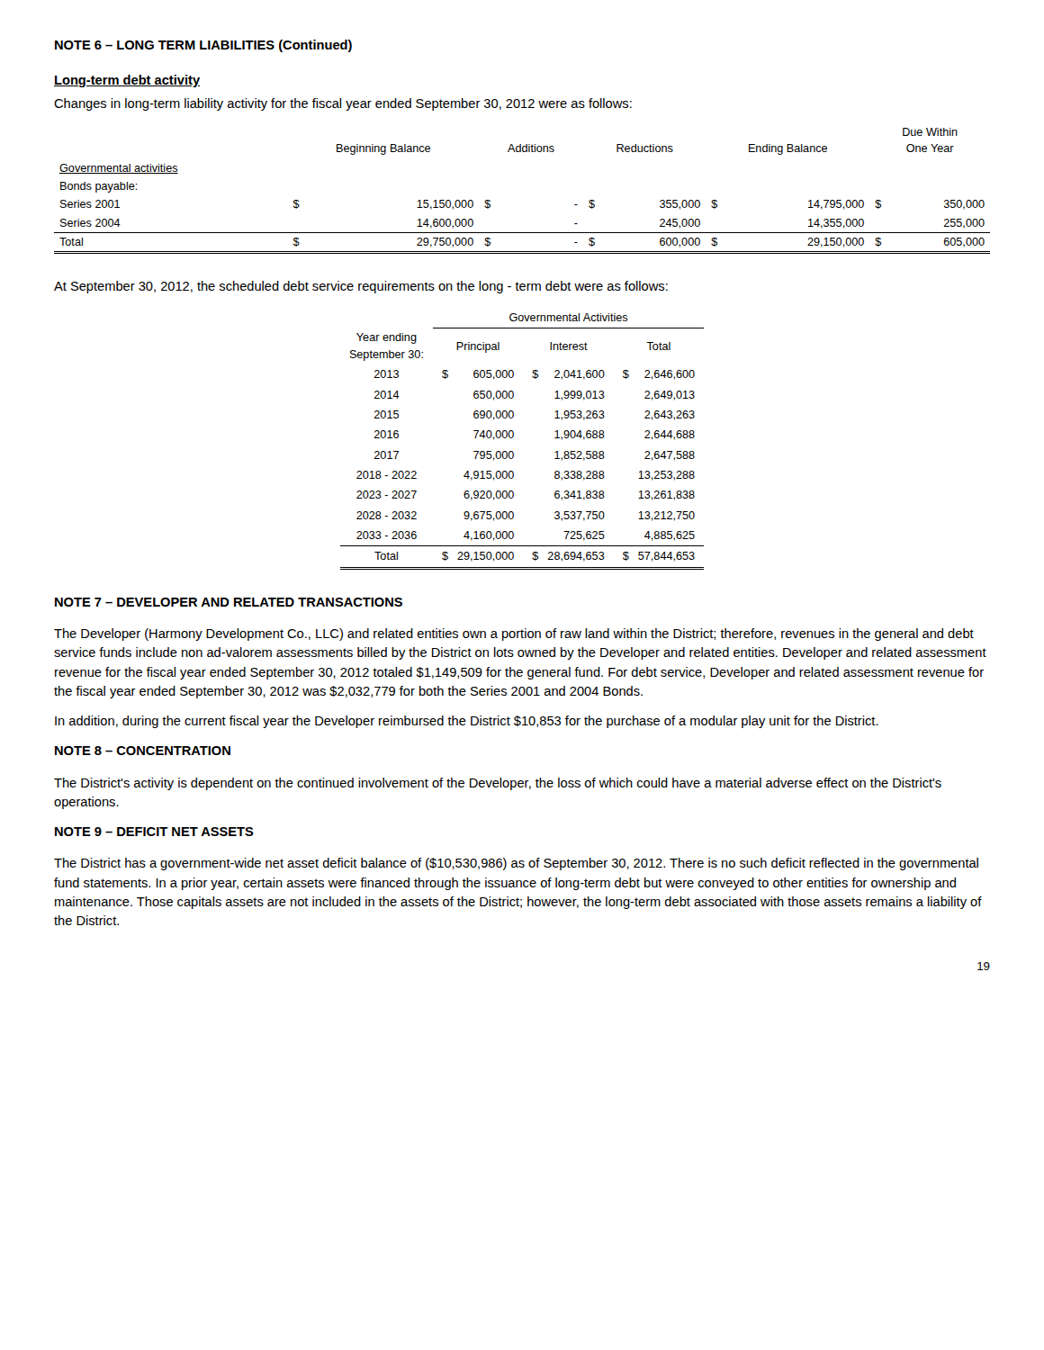NOTE 6 – LONG TERM LIABILITIES (Continued)
Long-term debt activity
Changes in long-term liability activity for the fiscal year ended September 30, 2012 were as follows:
| | Beginning Balance | Additions | Reductions | Ending Balance | Due Within One Year |
| --- | --- | --- | --- | --- | --- |
| Governmental activities | |
| Bonds payable: | |
| Series 2001 | $ | 15,150,000 | $ | - | $ | 355,000 | $ | 14,795,000 | $ | 350,000 |
| Series 2004 | | 14,600,000 | | - | | 245,000 | | 14,355,000 | | 255,000 |
| Total | $ | 29,750,000 | $ | - | $ | 600,000 | $ | 29,150,000 | $ | 605,000 |
At September 30, 2012, the scheduled debt service requirements on the long - term debt were as follows:
| | Governmental Activities |
| Year ending September 30: | Principal | Interest | Total |
| 2013 | $ | 605,000 | $ | 2,041,600 | $ | 2,646,600 |
| 2014 | | 650,000 | | 1,999,013 | | 2,649,013 |
| 2015 | | 690,000 | | 1,953,263 | | 2,643,263 |
| 2016 | | 740,000 | | 1,904,688 | | 2,644,688 |
| 2017 | | 795,000 | | 1,852,588 | | 2,647,588 |
| 2018 - 2022 | | 4,915,000 | | 8,338,288 | | 13,253,288 |
| 2023 - 2027 | | 6,920,000 | | 6,341,838 | | 13,261,838 |
| 2028 - 2032 | | 9,675,000 | | 3,537,750 | | 13,212,750 |
| 2033 - 2036 | | 4,160,000 | | 725,625 | | 4,885,625 |
| Total | $ | 29,150,000 | $ | 28,694,653 | $ | 57,844,653 |
NOTE 7 – DEVELOPER AND RELATED TRANSACTIONS
The Developer (Harmony Development Co., LLC) and related entities own a portion of raw land within the District; therefore, revenues in the general and debt service funds include non ad-valorem assessments billed by the District on lots owned by the Developer and related entities. Developer and related assessment revenue for the fiscal year ended September 30, 2012 totaled $1,149,509 for the general fund. For debt service, Developer and related assessment revenue for the fiscal year ended September 30, 2012 was $2,032,779 for both the Series 2001 and 2004 Bonds.
In addition, during the current fiscal year the Developer reimbursed the District $10,853 for the purchase of a modular play unit for the District.
NOTE 8 – CONCENTRATION
The District's activity is dependent on the continued involvement of the Developer, the loss of which could have a material adverse effect on the District's operations.
NOTE 9 – DEFICIT NET ASSETS
The District has a government-wide net asset deficit balance of ($10,530,986) as of September 30, 2012. There is no such deficit reflected in the governmental fund statements. In a prior year, certain assets were financed through the issuance of long-term debt but were conveyed to other entities for ownership and maintenance. Those capitals assets are not included in the assets of the District; however, the long-term debt associated with those assets remains a liability of the District.
19